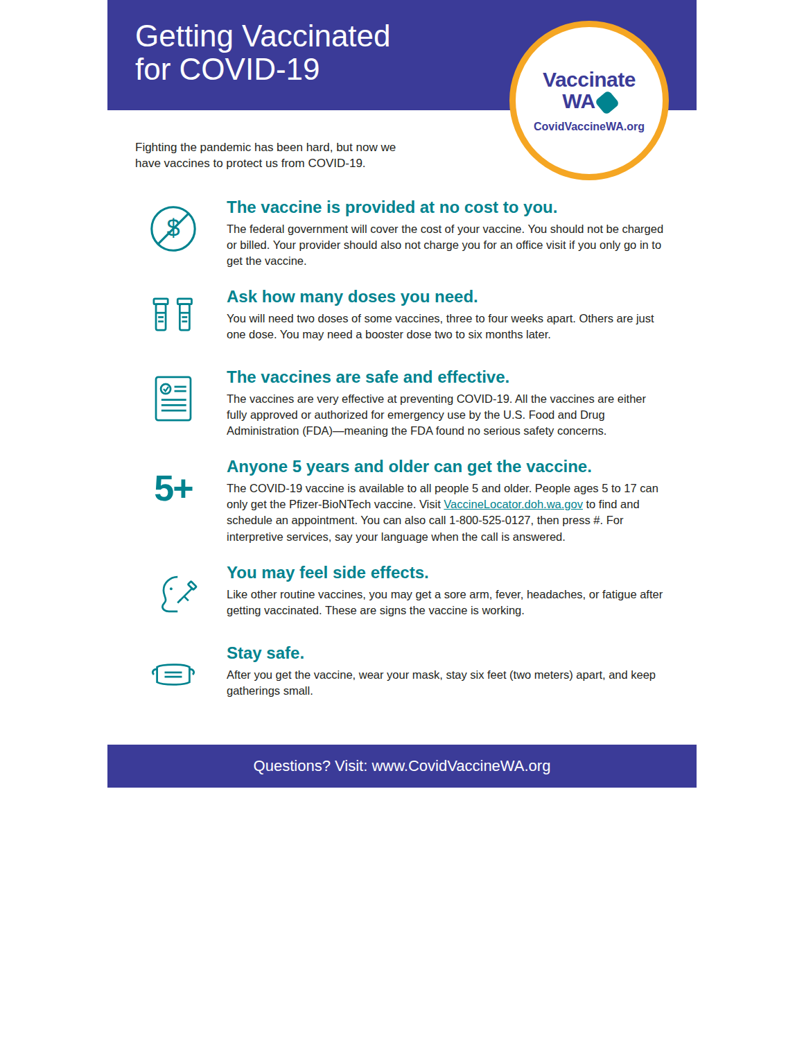Getting Vaccinated
for COVID-19
Vaccinate
WA
CovidVaccineWA.org
Fighting the pandemic has been hard, but now we have vaccines to protect us from COVID-19.
$
The vaccine is provided at no cost to you.
The federal government will cover the cost of your vaccine. You should not be charged or billed. Your provider should also not charge you for an office visit if you only go in to get the vaccine.
Ask how many doses you need.
You will need two doses of some vaccines, three to four weeks apart. Others are just one dose. You may need a booster dose two to six months later.
The vaccines are safe and effective.
The vaccines are very effective at preventing COVID-19. All the vaccines are either fully approved or authorized for emergency use by the U.S. Food and Drug Administration (FDA)—meaning the FDA found no serious safety concerns.
5+
Anyone 5 years and older can get the vaccine.
The COVID-19 vaccine is available to all people 5 and older. People ages 5 to 17 can only get the Pfizer-BioNTech vaccine. Visit VaccineLocator.doh.wa.gov to find and schedule an appointment. You can also call 1-800-525-0127, then press #. For interpretive services, say your language when the call is answered.
You may feel side effects.
Like other routine vaccines, you may get a sore arm, fever, headaches, or fatigue after getting vaccinated. These are signs the vaccine is working.
Stay safe.
After you get the vaccine, wear your mask, stay six feet (two meters) apart, and keep gatherings small.
Questions? Visit: www.CovidVaccineWA.org